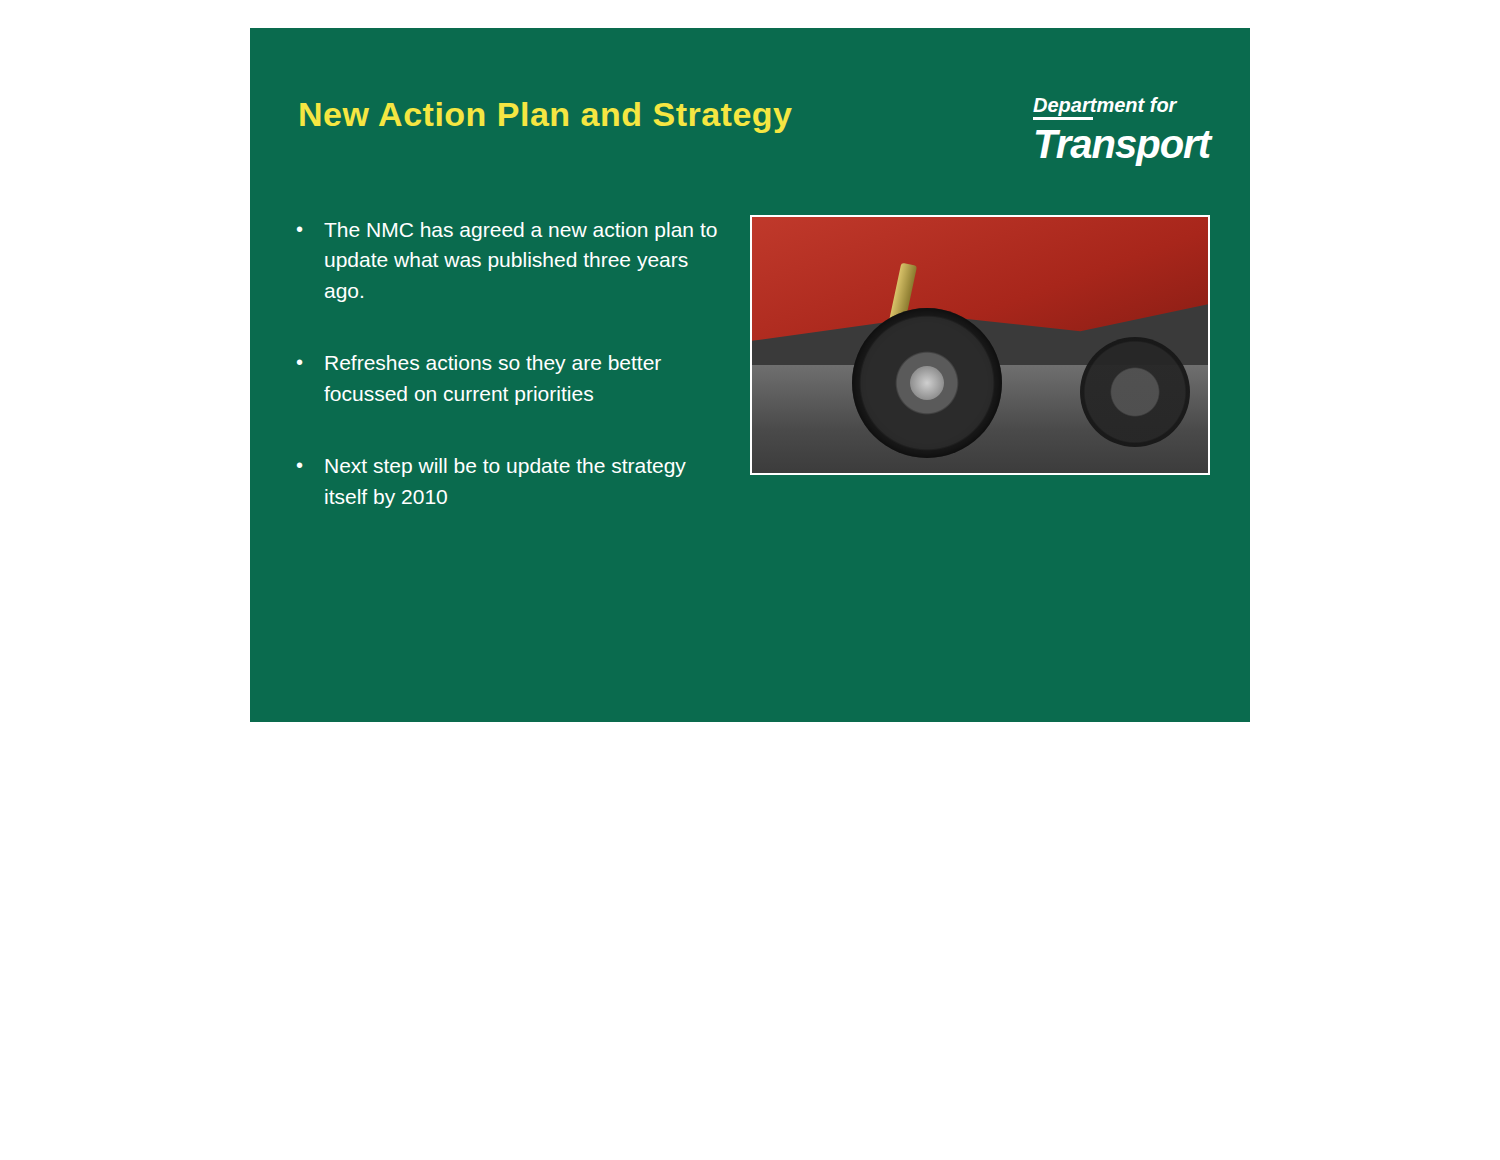New Action Plan and Strategy
Department for Transport
The NMC has agreed a new action plan to update what was published three years ago.
Refreshes actions so they are better focussed on current priorities
Next step will be to update the strategy itself by 2010